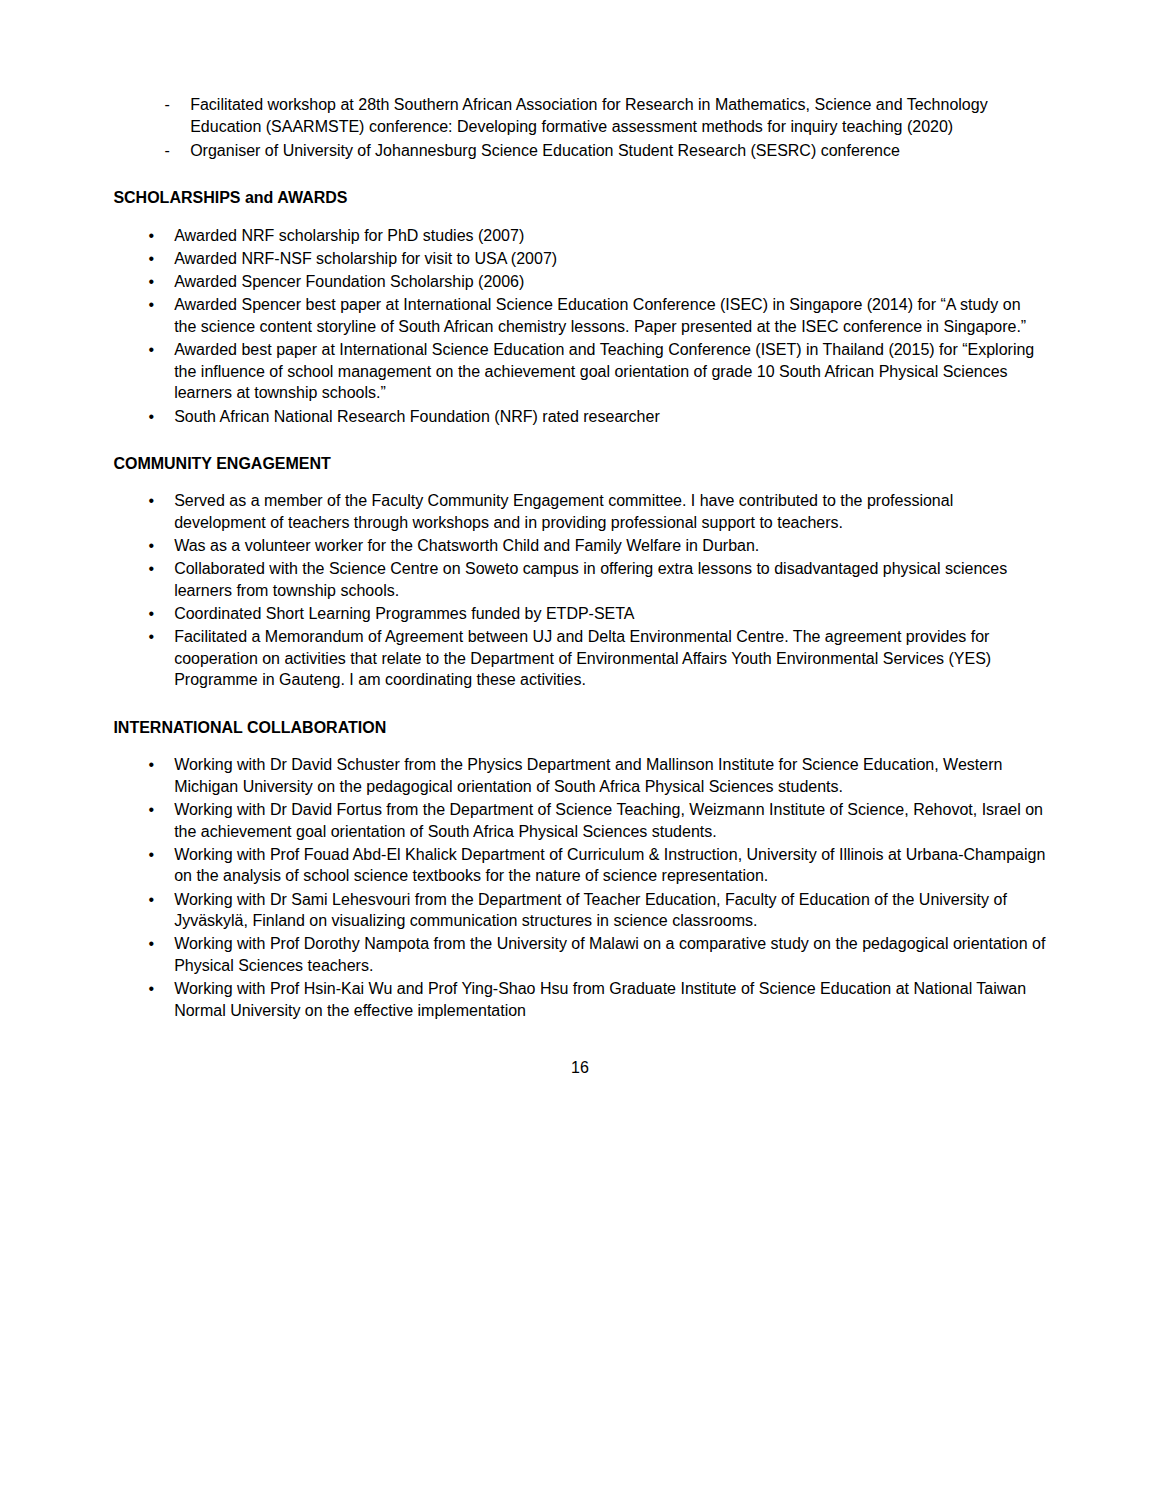Facilitated workshop at 28th Southern African Association for Research in Mathematics, Science and Technology Education (SAARMSTE) conference: Developing formative assessment methods for inquiry teaching (2020)
Organiser of University of Johannesburg Science Education Student Research (SESRC) conference
SCHOLARSHIPS and AWARDS
Awarded NRF scholarship for PhD studies (2007)
Awarded NRF-NSF scholarship for visit to USA (2007)
Awarded Spencer Foundation Scholarship (2006)
Awarded Spencer best paper at International Science Education Conference (ISEC) in Singapore (2014) for “A study on the science content storyline of South African chemistry lessons. Paper presented at the ISEC conference in Singapore.”
Awarded best paper at International Science Education and Teaching Conference (ISET) in Thailand (2015) for “Exploring the influence of school management on the achievement goal orientation of grade 10 South African Physical Sciences learners at township schools.”
South African National Research Foundation (NRF) rated researcher
COMMUNITY ENGAGEMENT
Served as a member of the Faculty Community Engagement committee. I have contributed to the professional development of teachers through workshops and in providing professional support to teachers.
Was as a volunteer worker for the Chatsworth Child and Family Welfare in Durban.
Collaborated with the Science Centre on Soweto campus in offering extra lessons to disadvantaged physical sciences learners from township schools.
Coordinated Short Learning Programmes funded by ETDP-SETA
Facilitated a Memorandum of Agreement between UJ and Delta Environmental Centre. The agreement provides for cooperation on activities that relate to the Department of Environmental Affairs Youth Environmental Services (YES) Programme in Gauteng. I am coordinating these activities.
INTERNATIONAL COLLABORATION
Working with Dr David Schuster from the Physics Department and Mallinson Institute for Science Education, Western Michigan University on the pedagogical orientation of South Africa Physical Sciences students.
Working with Dr David Fortus from the Department of Science Teaching, Weizmann Institute of Science, Rehovot, Israel on the achievement goal orientation of South Africa Physical Sciences students.
Working with Prof Fouad Abd-El Khalick Department of Curriculum & Instruction, University of Illinois at Urbana-Champaign on the analysis of school science textbooks for the nature of science representation.
Working with Dr Sami Lehesvouri from the Department of Teacher Education, Faculty of Education of the University of Jyväskylä, Finland on visualizing communication structures in science classrooms.
Working with Prof Dorothy Nampota from the University of Malawi on a comparative study on the pedagogical orientation of Physical Sciences teachers.
Working with Prof Hsin-Kai Wu and Prof Ying-Shao Hsu from Graduate Institute of Science Education at National Taiwan Normal University on the effective implementation
16